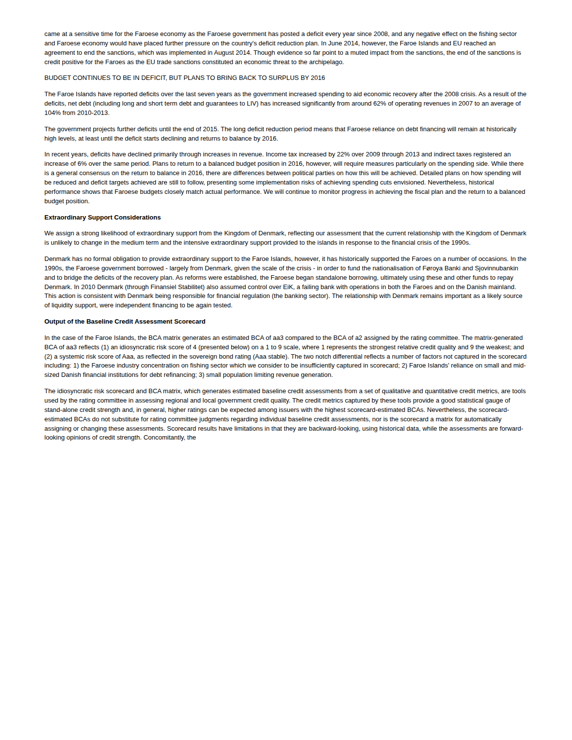came at a sensitive time for the Faroese economy as the Faroese government has posted a deficit every year since 2008, and any negative effect on the fishing sector and Faroese economy would have placed further pressure on the country's deficit reduction plan. In June 2014, however, the Faroe Islands and EU reached an agreement to end the sanctions, which was implemented in August 2014. Though evidence so far point to a muted impact from the sanctions, the end of the sanctions is credit positive for the Faroes as the EU trade sanctions constituted an economic threat to the archipelago.
BUDGET CONTINUES TO BE IN DEFICIT, BUT PLANS TO BRING BACK TO SURPLUS BY 2016
The Faroe Islands have reported deficits over the last seven years as the government increased spending to aid economic recovery after the 2008 crisis. As a result of the deficits, net debt (including long and short term debt and guarantees to LIV) has increased significantly from around 62% of operating revenues in 2007 to an average of 104% from 2010-2013.
The government projects further deficits until the end of 2015. The long deficit reduction period means that Faroese reliance on debt financing will remain at historically high levels, at least until the deficit starts declining and returns to balance by 2016.
In recent years, deficits have declined primarily through increases in revenue. Income tax increased by 22% over 2009 through 2013 and indirect taxes registered an increase of 6% over the same period. Plans to return to a balanced budget position in 2016, however, will require measures particularly on the spending side. While there is a general consensus on the return to balance in 2016, there are differences between political parties on how this will be achieved. Detailed plans on how spending will be reduced and deficit targets achieved are still to follow, presenting some implementation risks of achieving spending cuts envisioned. Nevertheless, historical performance shows that Faroese budgets closely match actual performance. We will continue to monitor progress in achieving the fiscal plan and the return to a balanced budget position.
Extraordinary Support Considerations
We assign a strong likelihood of extraordinary support from the Kingdom of Denmark, reflecting our assessment that the current relationship with the Kingdom of Denmark is unlikely to change in the medium term and the intensive extraordinary support provided to the islands in response to the financial crisis of the 1990s.
Denmark has no formal obligation to provide extraordinary support to the Faroe Islands, however, it has historically supported the Faroes on a number of occasions. In the 1990s, the Faroese government borrowed - largely from Denmark, given the scale of the crisis - in order to fund the nationalisation of Føroya Banki and Sjovinnubankin and to bridge the deficits of the recovery plan. As reforms were established, the Faroese began standalone borrowing, ultimately using these and other funds to repay Denmark. In 2010 Denmark (through Finansiel Stabilitet) also assumed control over EiK, a failing bank with operations in both the Faroes and on the Danish mainland. This action is consistent with Denmark being responsible for financial regulation (the banking sector). The relationship with Denmark remains important as a likely source of liquidity support, were independent financing to be again tested.
Output of the Baseline Credit Assessment Scorecard
In the case of the Faroe Islands, the BCA matrix generates an estimated BCA of aa3 compared to the BCA of a2 assigned by the rating committee. The matrix-generated BCA of aa3 reflects (1) an idiosyncratic risk score of 4 (presented below) on a 1 to 9 scale, where 1 represents the strongest relative credit quality and 9 the weakest; and (2) a systemic risk score of Aaa, as reflected in the sovereign bond rating (Aaa stable). The two notch differential reflects a number of factors not captured in the scorecard including: 1) the Faroese industry concentration on fishing sector which we consider to be insufficiently captured in scorecard; 2) Faroe Islands' reliance on small and mid-sized Danish financial institutions for debt refinancing; 3) small population limiting revenue generation.
The idiosyncratic risk scorecard and BCA matrix, which generates estimated baseline credit assessments from a set of qualitative and quantitative credit metrics, are tools used by the rating committee in assessing regional and local government credit quality. The credit metrics captured by these tools provide a good statistical gauge of stand-alone credit strength and, in general, higher ratings can be expected among issuers with the highest scorecard-estimated BCAs. Nevertheless, the scorecard-estimated BCAs do not substitute for rating committee judgments regarding individual baseline credit assessments, nor is the scorecard a matrix for automatically assigning or changing these assessments. Scorecard results have limitations in that they are backward-looking, using historical data, while the assessments are forward-looking opinions of credit strength. Concomitantly, the